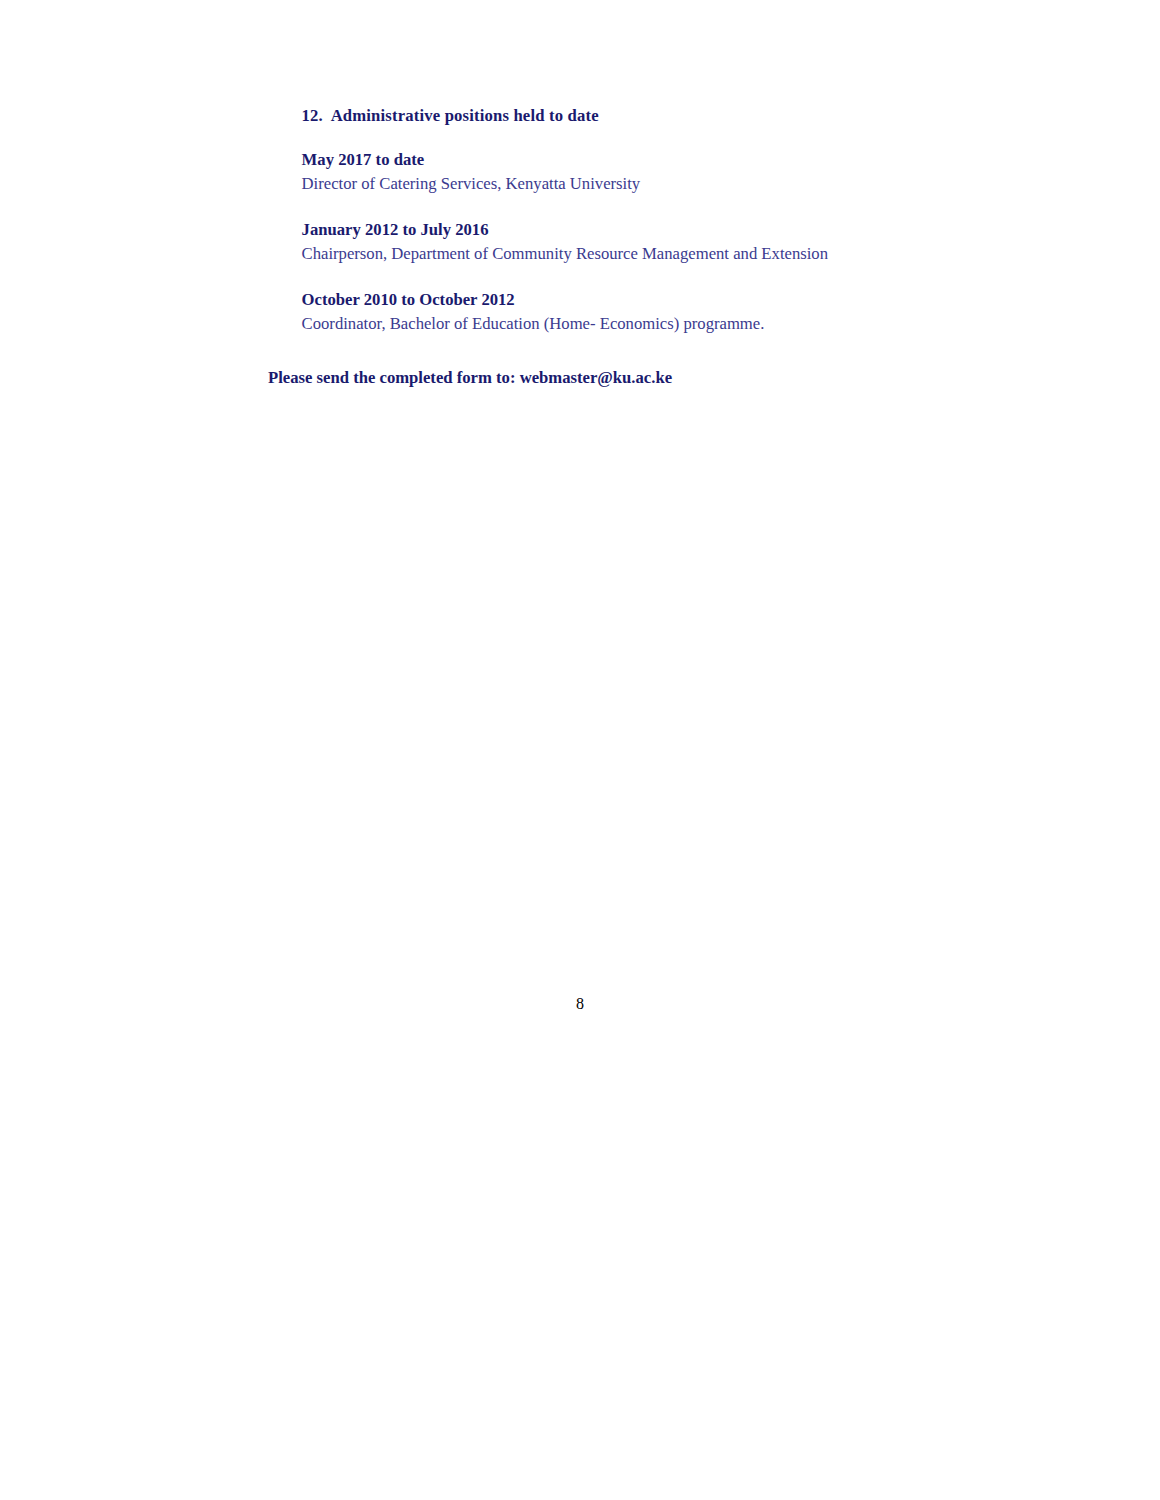12. Administrative positions held to date
May 2017 to date
Director of Catering Services, Kenyatta University
January 2012 to July 2016
Chairperson, Department of Community Resource Management and Extension
October 2010 to October 2012
Coordinator, Bachelor of Education (Home- Economics) programme.
Please send the completed form to: webmaster@ku.ac.ke
8